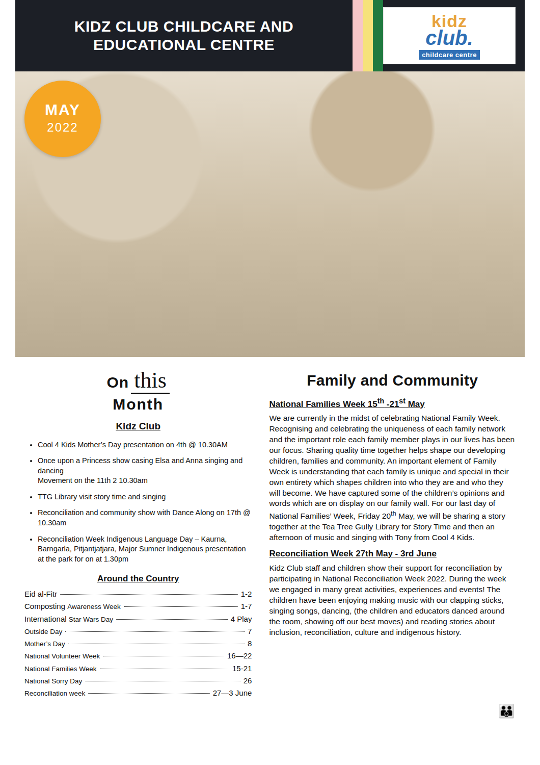Kidz Club Childcare and
Educational Centre
kidz club. childcare centre
May 2022
On this Month
Kidz Club
Cool 4 Kids Mother’s Day presentation on 4th @ 10.30AM
Once upon a Princess show casing Elsa and Anna singing and dancing
Movement on the 11th 2 10.30am
TTG Library visit story time and singing
Reconciliation and community show with Dance Along on 17th @ 10.30am
Reconciliation Week Indigenous Language Day – Kaurna, Barngarla, Pitjantjatjara, Major Sumner Indigenous presentation at the park for on at 1.30pm
Around the Country
Eid al-Fitr 1-2
Composting Awareness Week 1-7
International Star Wars Day 4 Play
Outside Day 7
Mother’s Day 8
National Volunteer Week 16—22
National Families Week 15-21
National Sorry Day 26
Reconciliation week 27—3 June
Family and Community
National Families Week 15th -21st May
We are currently in the midst of celebrating National Family Week. Recognising and celebrating the uniqueness of each family network and the important role each family member plays in our lives has been our focus. Sharing quality time together helps shape our developing children, families and community. An important element of Family Week is understanding that each family is unique and special in their own entirety which shapes children into who they are and who they will become. We have captured some of the children’s opinions and words which are on display on our family wall. For our last day of National Families’ Week, Friday 20th May, we will be sharing a story together at the Tea Tree Gully Library for Story Time and then an afternoon of music and singing with Tony from Cool 4 Kids.
Reconciliation Week 27th May - 3rd June
Kidz Club staff and children show their support for reconciliation by participating in National Reconciliation Week 2022. During the week we engaged in many great activities, experiences and events! The children have been enjoying making music with our clapping sticks, singing songs, dancing, (the children and educators danced around the room, showing off our best moves) and reading stories about inclusion, reconciliation, culture and indigenous history.
👪